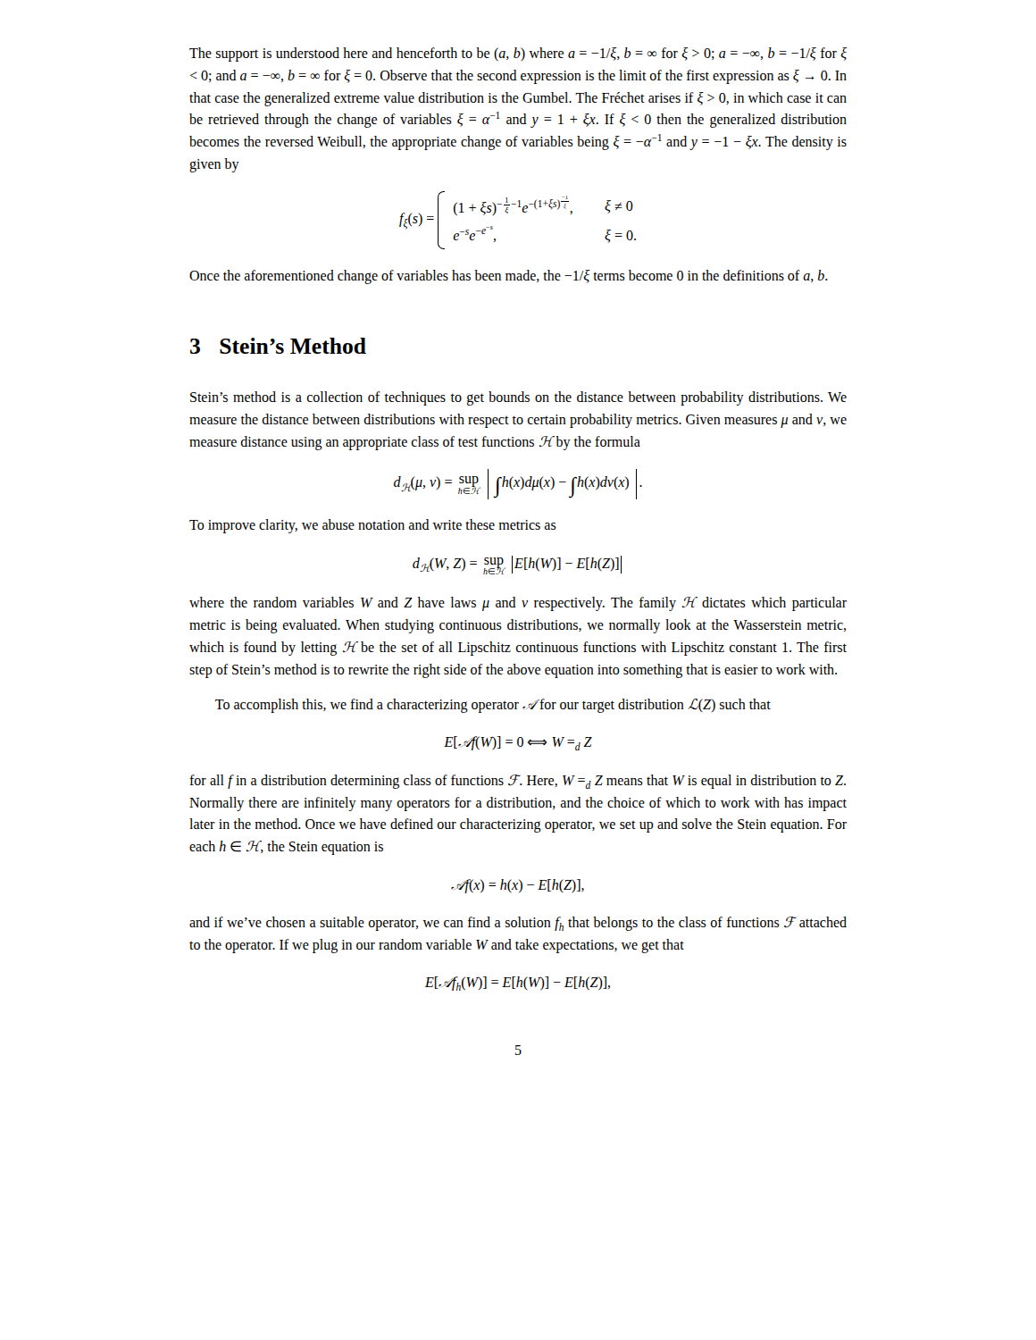The support is understood here and henceforth to be (a, b) where a = −1/ξ, b = ∞ for ξ > 0; a = −∞, b = −1/ξ for ξ < 0; and a = −∞, b = ∞ for ξ = 0. Observe that the second expression is the limit of the first expression as ξ → 0. In that case the generalized extreme value distribution is the Gumbel. The Fréchet arises if ξ > 0, in which case it can be retrieved through the change of variables ξ = α−1 and y = 1 + ξx. If ξ < 0 then the generalized distribution becomes the reversed Weibull, the appropriate change of variables being ξ = −α−1 and y = −1 − ξx. The density is given by
fξ(s) =
| (1 + ξs ) − 1 ξ −1 e −(1+ ξs ) −1 ξ , | ξ ≠ 0 |
| e − s e − e − s , | ξ = 0. |
Once the aforementioned change of variables has been made, the −1/ξ terms become 0 in the definitions of a, b.
3 Stein’s Method
Stein’s method is a collection of techniques to get bounds on the distance between probability distributions. We measure the distance between distributions with respect to certain probability metrics. Given measures μ and ν, we measure distance using an appropriate class of test functions ℋ by the formula
dℋ(μ, ν) = sup h∈ℋ ∫h(x)dμ(x) − ∫h(x)dν(x) .
To improve clarity, we abuse notation and write these metrics as
dℋ(W, Z) = sup h∈ℋ E[h(W)] − E[h(Z)]
where the random variables W and Z have laws μ and ν respectively. The family ℋ dictates which particular metric is being evaluated. When studying continuous distributions, we normally look at the Wasserstein metric, which is found by letting ℋ be the set of all Lipschitz continuous functions with Lipschitz constant 1. The first step of Stein’s method is to rewrite the right side of the above equation into something that is easier to work with.
To accomplish this, we find a characterizing operator 𝒜 for our target distribution ℒ(Z) such that
E[𝒜f(W)] = 0 ⟺ W =d Z
for all f in a distribution determining class of functions ℱ. Here, W =d Z means that W is equal in distribution to Z. Normally there are infinitely many operators for a distribution, and the choice of which to work with has impact later in the method. Once we have defined our characterizing operator, we set up and solve the Stein equation. For each h ∈ ℋ, the Stein equation is
𝒜f(x) = h(x) − E[h(Z)],
and if we’ve chosen a suitable operator, we can find a solution fh that belongs to the class of functions ℱ attached to the operator. If we plug in our random variable W and take expectations, we get that
E[𝒜fh(W)] = E[h(W)] − E[h(Z)],
5